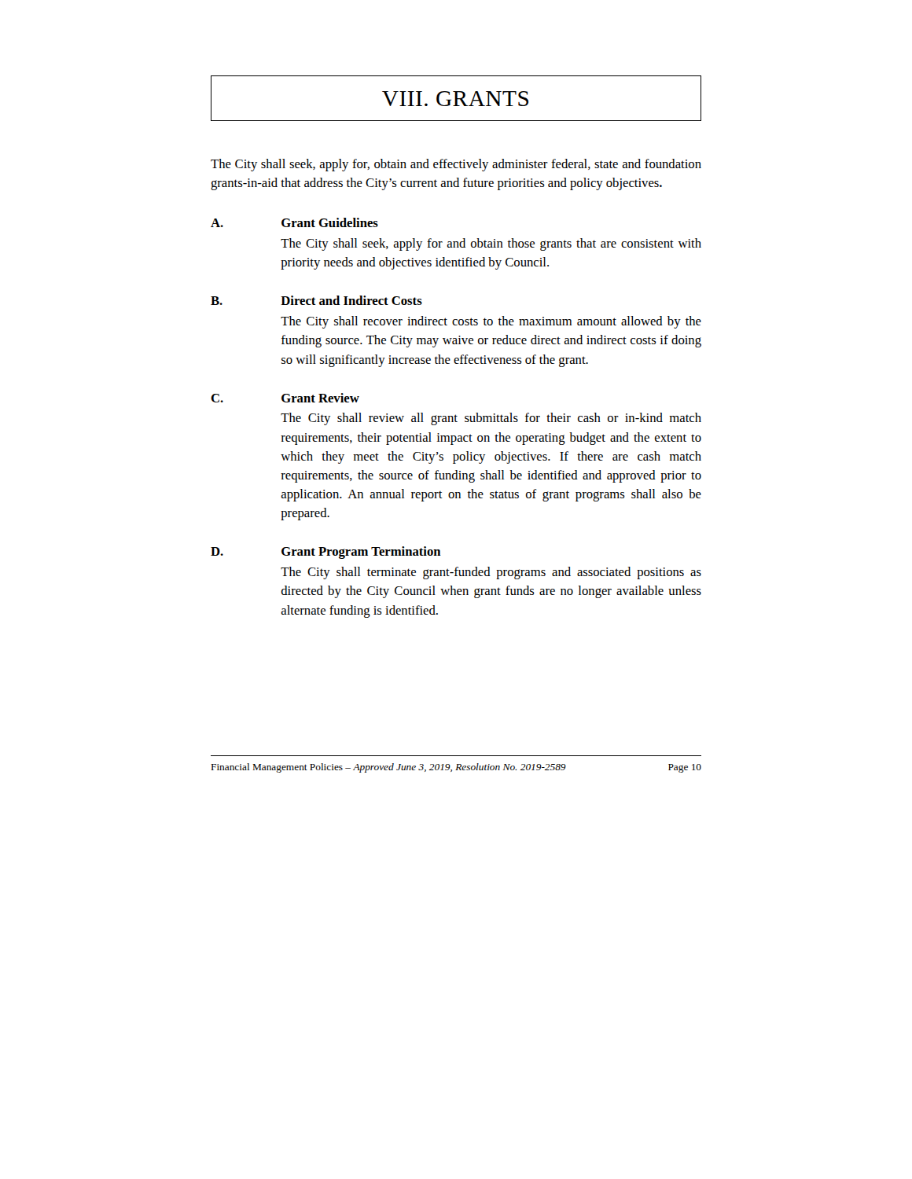VIII. GRANTS
The City shall seek, apply for, obtain and effectively administer federal, state and foundation grants-in-aid that address the City’s current and future priorities and policy objectives.
A.
Grant Guidelines
The City shall seek, apply for and obtain those grants that are consistent with priority needs and objectives identified by Council.
B.
Direct and Indirect Costs
The City shall recover indirect costs to the maximum amount allowed by the funding source. The City may waive or reduce direct and indirect costs if doing so will significantly increase the effectiveness of the grant.
C.
Grant Review
The City shall review all grant submittals for their cash or in-kind match requirements, their potential impact on the operating budget and the extent to which they meet the City’s policy objectives. If there are cash match requirements, the source of funding shall be identified and approved prior to application. An annual report on the status of grant programs shall also be prepared.
D.
Grant Program Termination
The City shall terminate grant-funded programs and associated positions as directed by the City Council when grant funds are no longer available unless alternate funding is identified.
Financial Management Policies – Approved June 3, 2019, Resolution No. 2019-2589
Page 10